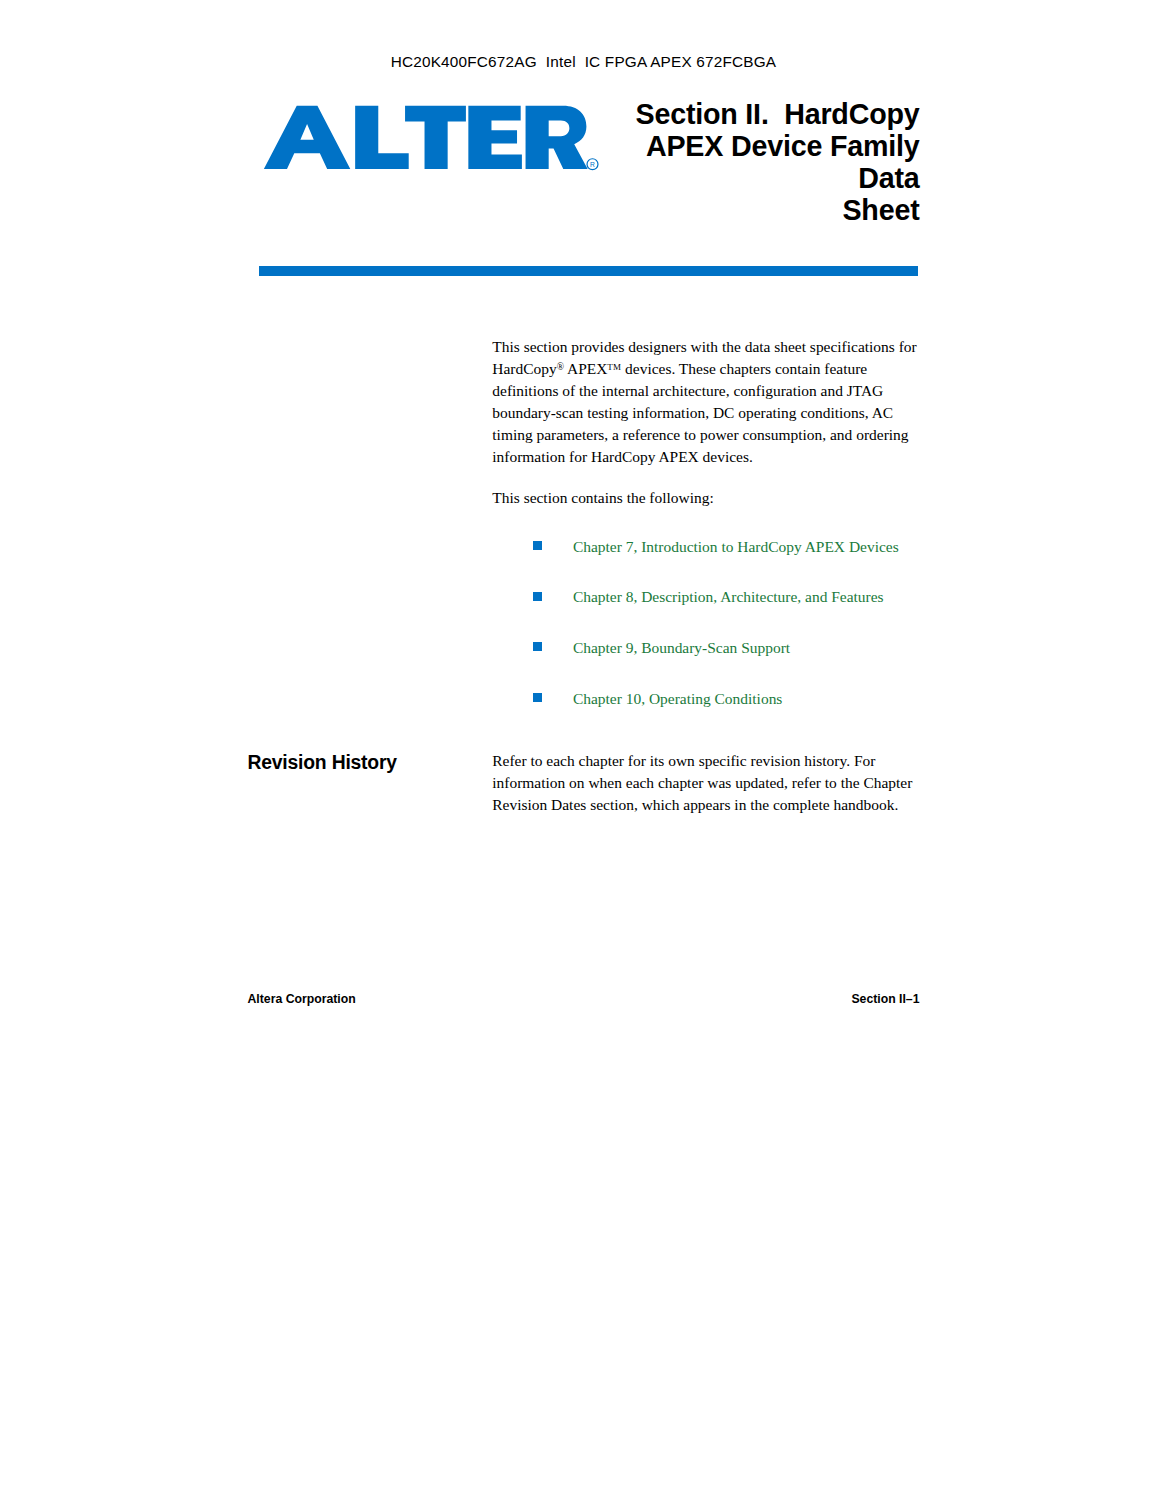HC20K400FC672AG Intel IC FPGA APEX 672FCBGA
R
Section II. HardCopy
APEX Device Family Data
Sheet
This section provides designers with the data sheet specifications for HardCopy® APEXTM devices. These chapters contain feature definitions of the internal architecture, configuration and JTAG boundary-scan testing information, DC operating conditions, AC timing parameters, a reference to power consumption, and ordering information for HardCopy APEX devices.
This section contains the following:
Chapter 7, Introduction to HardCopy APEX Devices
Chapter 8, Description, Architecture, and Features
Chapter 9, Boundary-Scan Support
Chapter 10, Operating Conditions
Revision History
Refer to each chapter for its own specific revision history. For information on when each chapter was updated, refer to the Chapter Revision Dates section, which appears in the complete handbook.
Altera Corporation Section II–1